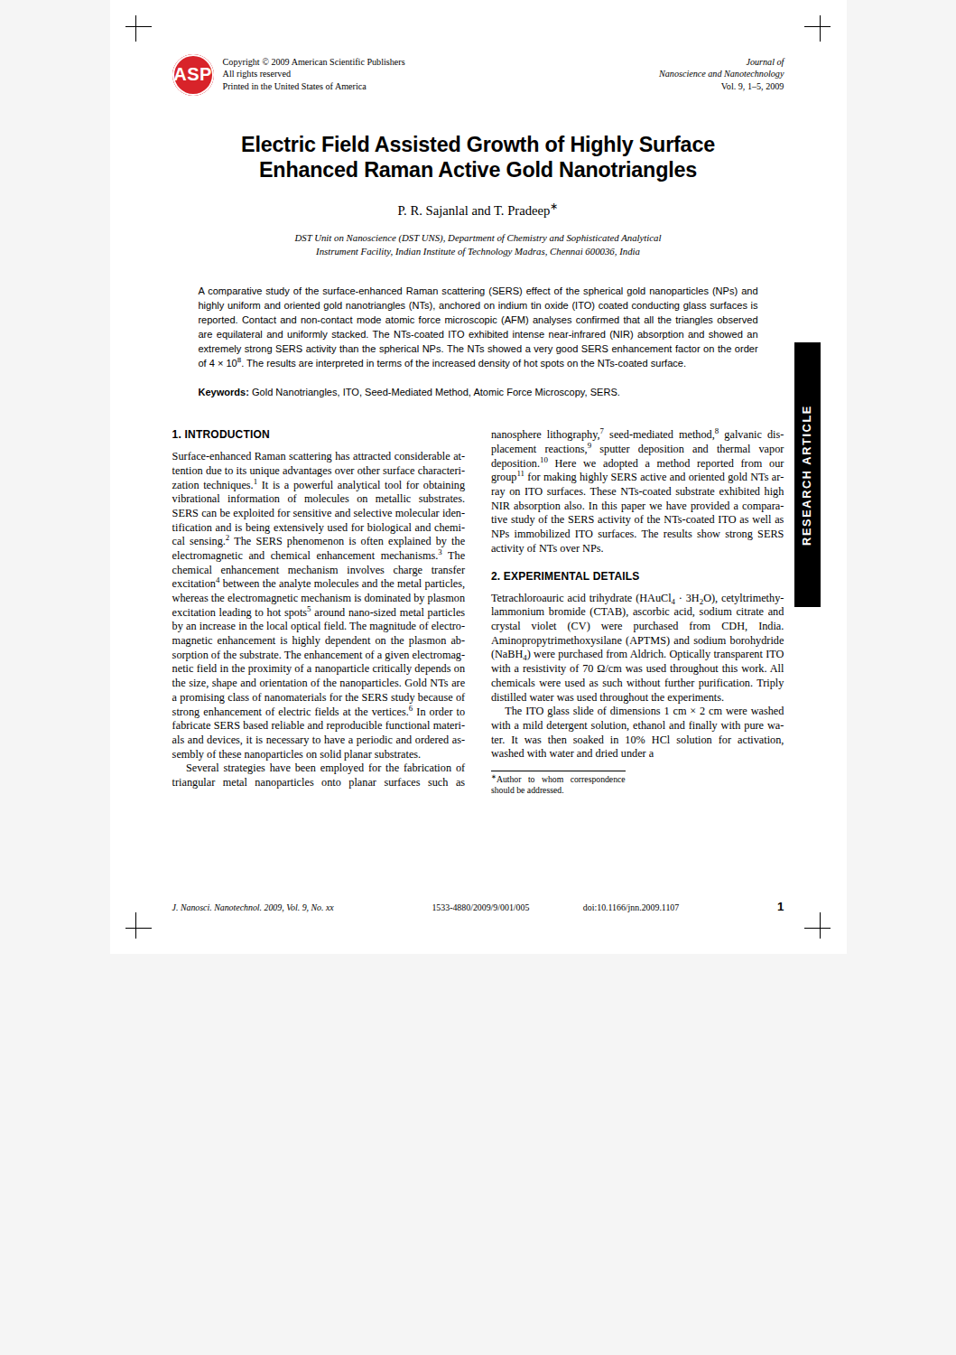ASP
Copyright © 2009 American Scientific Publishers
All rights reserved
Printed in the United States of America
Journal of
Nanoscience and Nanotechnology
Vol. 9, 1–5, 2009
Electric Field Assisted Growth of Highly Surface
Enhanced Raman Active Gold Nanotriangles
P. R. Sajanlal and T. Pradeep∗
DST Unit on Nanoscience (DST UNS), Department of Chemistry and Sophisticated Analytical
Instrument Facility, Indian Institute of Technology Madras, Chennai 600036, India
A comparative study of the surface-enhanced Raman scattering (SERS) effect of the spherical gold nanoparticles (NPs) and highly uniform and oriented gold nanotriangles (NTs), anchored on indium tin oxide (ITO) coated conducting glass surfaces is reported. Contact and non-contact mode atomic force microscopic (AFM) analyses confirmed that all the triangles observed are equilateral and uniformly stacked. The NTs-coated ITO exhibited intense near-infrared (NIR) absorption and showed an extremely strong SERS activity than the spherical NPs. The NTs showed a very good SERS enhancement factor on the order of 4 × 108. The results are interpreted in terms of the increased density of hot spots on the NTs-coated surface.
Keywords: Gold Nanotriangles, ITO, Seed-Mediated Method, Atomic Force Microscopy, SERS.
RESEARCH ARTICLE
1. INTRODUCTION
Surface-enhanced Raman scattering has attracted considerable attention due to its unique advantages over other surface characterization techniques.1 It is a powerful analytical tool for obtaining vibrational information of molecules on metallic substrates. SERS can be exploited for sensitive and selective molecular identification and is being extensively used for biological and chemical sensing.2 The SERS phenomenon is often explained by the electromagnetic and chemical enhancement mechanisms.3 The chemical enhancement mechanism involves charge transfer excitation4 between the analyte molecules and the metal particles, whereas the electromagnetic mechanism is dominated by plasmon excitation leading to hot spots5 around nano-sized metal particles by an increase in the local optical field. The magnitude of electromagnetic enhancement is highly dependent on the plasmon absorption of the substrate. The enhancement of a given electromagnetic field in the proximity of a nanoparticle critically depends on the size, shape and orientation of the nanoparticles. Gold NTs are a promising class of nanomaterials for the SERS study because of strong enhancement of electric fields at the vertices.6 In order to fabricate SERS based reliable and reproducible functional materials and devices, it is necessary to have a periodic and ordered assembly of these nanoparticles on solid planar substrates.
Several strategies have been employed for the fabrication of triangular metal nanoparticles onto planar surfaces such as nanosphere lithography,7 seed-mediated method,8 galvanic displacement reactions,9 sputter deposition and thermal vapor deposition.10 Here we adopted a method reported from our group11 for making highly SERS active and oriented gold NTs array on ITO surfaces. These NTs-coated substrate exhibited high NIR absorption also. In this paper we have provided a comparative study of the SERS activity of the NTs-coated ITO as well as NPs immobilized ITO surfaces. The results show strong SERS activity of NTs over NPs.
2. EXPERIMENTAL DETAILS
Tetrachloroauric acid trihydrate (HAuCl4 · 3H2O), cetyltrimethylammonium bromide (CTAB), ascorbic acid, sodium citrate and crystal violet (CV) were purchased from CDH, India. Aminopropytrimethoxysilane (APTMS) and sodium borohydride (NaBH4) were purchased from Aldrich. Optically transparent ITO with a resistivity of 70 Ω/cm was used throughout this work. All chemicals were used as such without further purification. Triply distilled water was used throughout the experiments.
The ITO glass slide of dimensions 1 cm × 2 cm were washed with a mild detergent solution, ethanol and finally with pure water. It was then soaked in 10% HCl solution for activation, washed with water and dried under a
∗Author to whom correspondence should be addressed.
J. Nanosci. Nanotechnol. 2009, Vol. 9, No. xx
1533-4880/2009/9/001/005 doi:10.1166/jnn.2009.1107
1